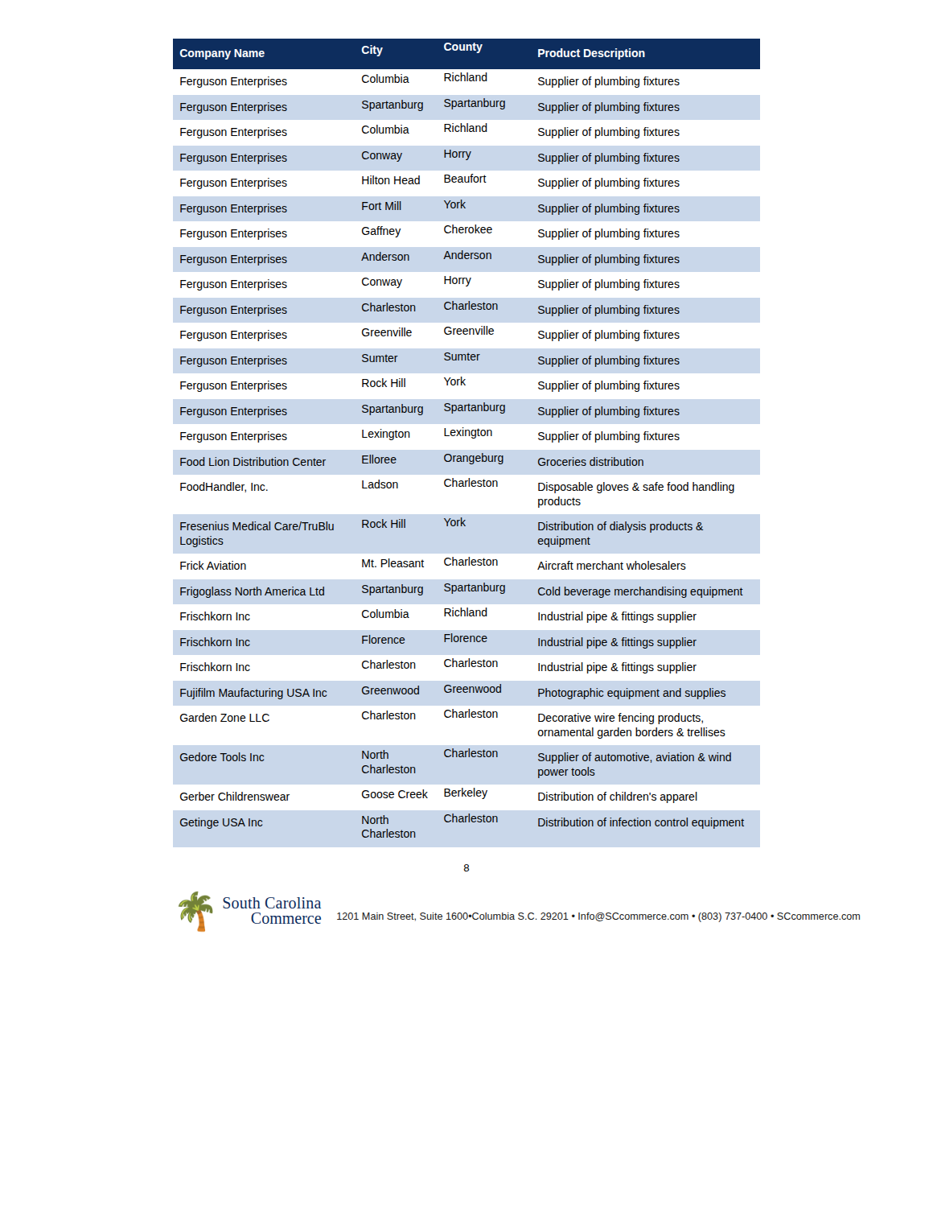| Company Name | City | County | Product Description |
| --- | --- | --- | --- |
| Ferguson Enterprises | Columbia | Richland | Supplier of plumbing fixtures |
| Ferguson Enterprises | Spartanburg | Spartanburg | Supplier of plumbing fixtures |
| Ferguson Enterprises | Columbia | Richland | Supplier of plumbing fixtures |
| Ferguson Enterprises | Conway | Horry | Supplier of plumbing fixtures |
| Ferguson Enterprises | Hilton Head | Beaufort | Supplier of plumbing fixtures |
| Ferguson Enterprises | Fort Mill | York | Supplier of plumbing fixtures |
| Ferguson Enterprises | Gaffney | Cherokee | Supplier of plumbing fixtures |
| Ferguson Enterprises | Anderson | Anderson | Supplier of plumbing fixtures |
| Ferguson Enterprises | Conway | Horry | Supplier of plumbing fixtures |
| Ferguson Enterprises | Charleston | Charleston | Supplier of plumbing fixtures |
| Ferguson Enterprises | Greenville | Greenville | Supplier of plumbing fixtures |
| Ferguson Enterprises | Sumter | Sumter | Supplier of plumbing fixtures |
| Ferguson Enterprises | Rock Hill | York | Supplier of plumbing fixtures |
| Ferguson Enterprises | Spartanburg | Spartanburg | Supplier of plumbing fixtures |
| Ferguson Enterprises | Lexington | Lexington | Supplier of plumbing fixtures |
| Food Lion Distribution Center | Elloree | Orangeburg | Groceries distribution |
| FoodHandler, Inc. | Ladson | Charleston | Disposable gloves & safe food handling products |
| Fresenius Medical Care/TruBlu Logistics | Rock Hill | York | Distribution of dialysis products & equipment |
| Frick Aviation | Mt. Pleasant | Charleston | Aircraft merchant wholesalers |
| Frigoglass North America Ltd | Spartanburg | Spartanburg | Cold beverage merchandising equipment |
| Frischkorn Inc | Columbia | Richland | Industrial pipe & fittings supplier |
| Frischkorn Inc | Florence | Florence | Industrial pipe & fittings supplier |
| Frischkorn Inc | Charleston | Charleston | Industrial pipe & fittings supplier |
| Fujifilm Maufacturing USA Inc | Greenwood | Greenwood | Photographic equipment and supplies |
| Garden Zone LLC | Charleston | Charleston | Decorative wire fencing products, ornamental garden borders & trellises |
| Gedore Tools Inc | North Charleston | Charleston | Supplier of automotive, aviation & wind power tools |
| Gerber Childrenswear | Goose Creek | Berkeley | Distribution of children's apparel |
| Getinge USA Inc | North Charleston | Charleston | Distribution of infection control equipment |
8
🌴 South Carolina Commerce
1201 Main Street, Suite 1600•Columbia S.C. 29201 • Info@SCcommerce.com • (803) 737-0400 • SCcommerce.com